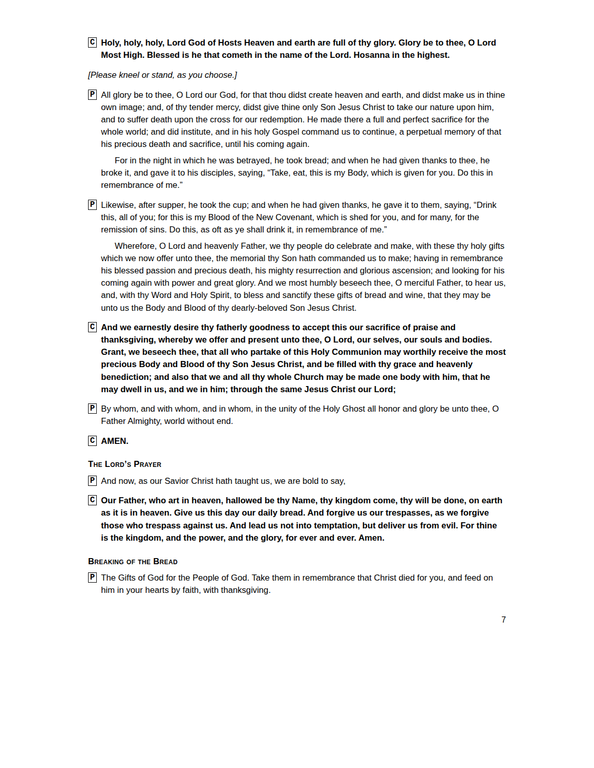C
Holy, holy, holy, Lord God of Hosts Heaven and earth are full of thy glory. Glory be to thee, O Lord Most High. Blessed is he that cometh in the name of the Lord. Hosanna in the highest.
[Please kneel or stand, as you choose.]
P
All glory be to thee, O Lord our God, for that thou didst create heaven and earth, and didst make us in thine own image; and, of thy tender mercy, didst give thine only Son Jesus Christ to take our nature upon him, and to suffer death upon the cross for our redemption. He made there a full and perfect sacrifice for the whole world; and did institute, and in his holy Gospel command us to continue, a perpetual memory of that his precious death and sacrifice, until his coming again.
For in the night in which he was betrayed, he took bread; and when he had given thanks to thee, he broke it, and gave it to his disciples, saying, “Take, eat, this is my Body, which is given for you. Do this in remembrance of me.”
P
Likewise, after supper, he took the cup; and when he had given thanks, he gave it to them, saying, “Drink this, all of you; for this is my Blood of the New Covenant, which is shed for you, and for many, for the remission of sins. Do this, as oft as ye shall drink it, in remembrance of me.”
Wherefore, O Lord and heavenly Father, we thy people do celebrate and make, with these thy holy gifts which we now offer unto thee, the memorial thy Son hath commanded us to make; having in remembrance his blessed passion and precious death, his mighty resurrection and glorious ascension; and looking for his coming again with power and great glory. And we most humbly beseech thee, O merciful Father, to hear us, and, with thy Word and Holy Spirit, to bless and sanctify these gifts of bread and wine, that they may be unto us the Body and Blood of thy dearly-beloved Son Jesus Christ.
C
And we earnestly desire thy fatherly goodness to accept this our sacrifice of praise and thanksgiving, whereby we offer and present unto thee, O Lord, our selves, our souls and bodies. Grant, we beseech thee, that all who partake of this Holy Communion may worthily receive the most precious Body and Blood of thy Son Jesus Christ, and be filled with thy grace and heavenly benediction; and also that we and all thy whole Church may be made one body with him, that he may dwell in us, and we in him; through the same Jesus Christ our Lord;
P
By whom, and with whom, and in whom, in the unity of the Holy Ghost all honor and glory be unto thee, O Father Almighty, world without end.
C
AMEN.
The Lord’s Prayer
P
And now, as our Savior Christ hath taught us, we are bold to say,
C
Our Father, who art in heaven, hallowed be thy Name, thy kingdom come, thy will be done, on earth as it is in heaven. Give us this day our daily bread. And forgive us our trespasses, as we forgive those who trespass against us. And lead us not into temptation, but deliver us from evil. For thine is the kingdom, and the power, and the glory, for ever and ever. Amen.
Breaking of the Bread
P
The Gifts of God for the People of God. Take them in remembrance that Christ died for you, and feed on him in your hearts by faith, with thanksgiving.
7